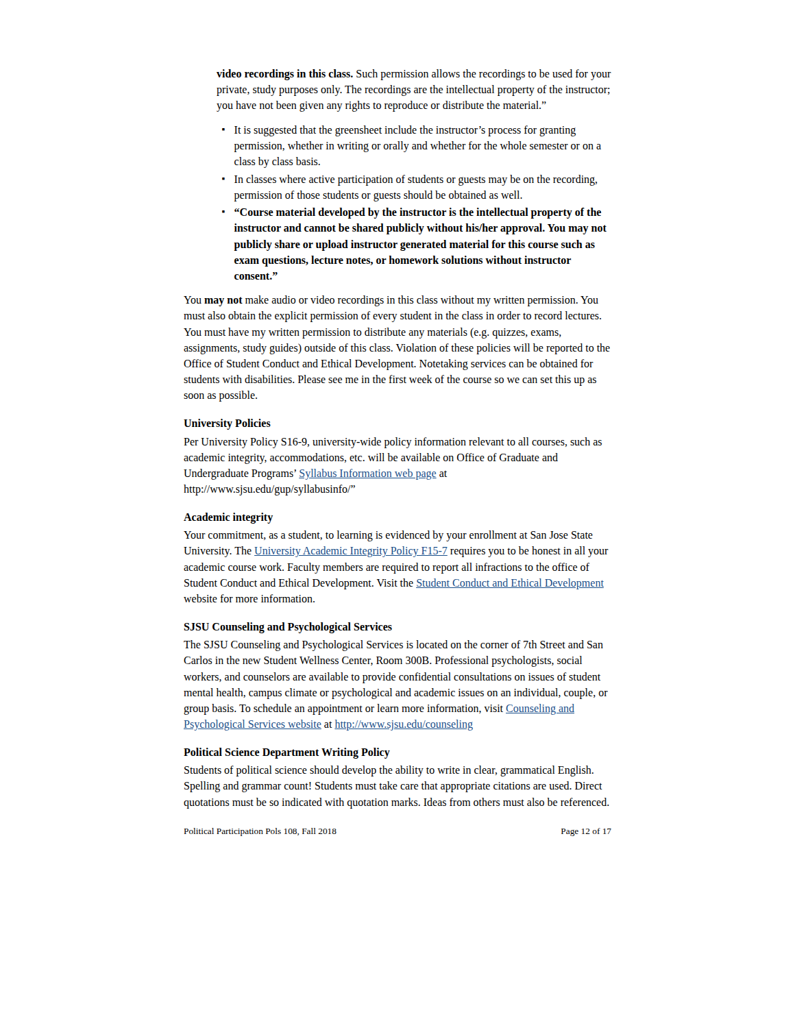video recordings in this class. Such permission allows the recordings to be used for your private, study purposes only. The recordings are the intellectual property of the instructor; you have not been given any rights to reproduce or distribute the material.”
It is suggested that the greensheet include the instructor’s process for granting permission, whether in writing or orally and whether for the whole semester or on a class by class basis.
In classes where active participation of students or guests may be on the recording, permission of those students or guests should be obtained as well.
“Course material developed by the instructor is the intellectual property of the instructor and cannot be shared publicly without his/her approval. You may not publicly share or upload instructor generated material for this course such as exam questions, lecture notes, or homework solutions without instructor consent.”
You may not make audio or video recordings in this class without my written permission. You must also obtain the explicit permission of every student in the class in order to record lectures. You must have my written permission to distribute any materials (e.g. quizzes, exams, assignments, study guides) outside of this class. Violation of these policies will be reported to the Office of Student Conduct and Ethical Development. Notetaking services can be obtained for students with disabilities. Please see me in the first week of the course so we can set this up as soon as possible.
University Policies
Per University Policy S16-9, university-wide policy information relevant to all courses, such as academic integrity, accommodations, etc. will be available on Office of Graduate and Undergraduate Programs’ Syllabus Information web page at http://www.sjsu.edu/gup/syllabusinfo/”
Academic integrity
Your commitment, as a student, to learning is evidenced by your enrollment at San Jose State University. The University Academic Integrity Policy F15-7 requires you to be honest in all your academic course work. Faculty members are required to report all infractions to the office of Student Conduct and Ethical Development. Visit the Student Conduct and Ethical Development website for more information.
SJSU Counseling and Psychological Services
The SJSU Counseling and Psychological Services is located on the corner of 7th Street and San Carlos in the new Student Wellness Center, Room 300B. Professional psychologists, social workers, and counselors are available to provide confidential consultations on issues of student mental health, campus climate or psychological and academic issues on an individual, couple, or group basis. To schedule an appointment or learn more information, visit Counseling and Psychological Services website at http://www.sjsu.edu/counseling
Political Science Department Writing Policy
Students of political science should develop the ability to write in clear, grammatical English. Spelling and grammar count! Students must take care that appropriate citations are used. Direct quotations must be so indicated with quotation marks. Ideas from others must also be referenced.
Political Participation Pols 108, Fall 2018
Page 12 of 17